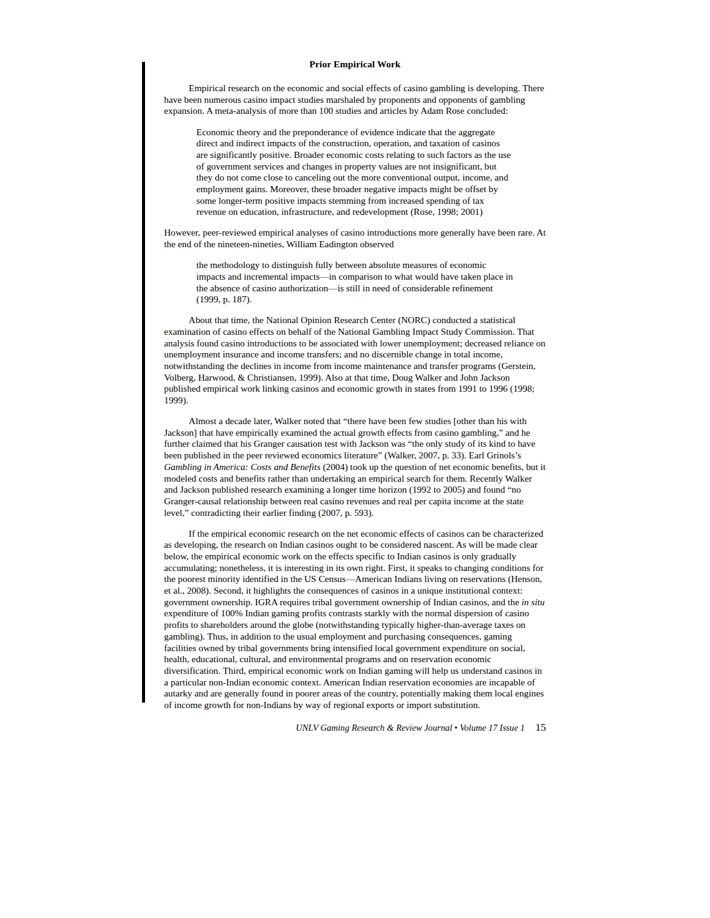Prior Empirical Work
Empirical research on the economic and social effects of casino gambling is developing. There have been numerous casino impact studies marshaled by proponents and opponents of gambling expansion. A meta-analysis of more than 100 studies and articles by Adam Rose concluded:
Economic theory and the preponderance of evidence indicate that the aggregate direct and indirect impacts of the construction, operation, and taxation of casinos are significantly positive. Broader economic costs relating to such factors as the use of government services and changes in property values are not insignificant, but they do not come close to canceling out the more conventional output, income, and employment gains. Moreover, these broader negative impacts might be offset by some longer-term positive impacts stemming from increased spending of tax revenue on education, infrastructure, and redevelopment (Rose, 1998; 2001)
However, peer-reviewed empirical analyses of casino introductions more generally have been rare. At the end of the nineteen-nineties, William Eadington observed
the methodology to distinguish fully between absolute measures of economic impacts and incremental impacts—in comparison to what would have taken place in the absence of casino authorization—is still in need of considerable refinement (1999, p. 187).
About that time, the National Opinion Research Center (NORC) conducted a statistical examination of casino effects on behalf of the National Gambling Impact Study Commission. That analysis found casino introductions to be associated with lower unemployment; decreased reliance on unemployment insurance and income transfers; and no discernible change in total income, notwithstanding the declines in income from income maintenance and transfer programs (Gerstein, Volberg, Harwood, & Christiansen, 1999). Also at that time, Doug Walker and John Jackson published empirical work linking casinos and economic growth in states from 1991 to 1996 (1998; 1999).
Almost a decade later, Walker noted that “there have been few studies [other than his with Jackson] that have empirically examined the actual growth effects from casino gambling,” and he further claimed that his Granger causation test with Jackson was “the only study of its kind to have been published in the peer reviewed economics literature” (Walker, 2007, p. 33). Earl Grinols’s Gambling in America: Costs and Benefits (2004) took up the question of net economic benefits, but it modeled costs and benefits rather than undertaking an empirical search for them. Recently Walker and Jackson published research examining a longer time horizon (1992 to 2005) and found “no Granger-causal relationship between real casino revenues and real per capita income at the state level,” contradicting their earlier finding (2007, p. 593).
If the empirical economic research on the net economic effects of casinos can be characterized as developing, the research on Indian casinos ought to be considered nascent. As will be made clear below, the empirical economic work on the effects specific to Indian casinos is only gradually accumulating; nonetheless, it is interesting in its own right. First, it speaks to changing conditions for the poorest minority identified in the US Census—American Indians living on reservations (Henson, et al., 2008). Second, it highlights the consequences of casinos in a unique institutional context: government ownership. IGRA requires tribal government ownership of Indian casinos, and the in situ expenditure of 100% Indian gaming profits contrasts starkly with the normal dispersion of casino profits to shareholders around the globe (notwithstanding typically higher-than-average taxes on gambling). Thus, in addition to the usual employment and purchasing consequences, gaming facilities owned by tribal governments bring intensified local government expenditure on social, health, educational, cultural, and environmental programs and on reservation economic diversification. Third, empirical economic work on Indian gaming will help us understand casinos in a particular non-Indian economic context. American Indian reservation economies are incapable of autarky and are generally found in poorer areas of the country, potentially making them local engines of income growth for non-Indians by way of regional exports or import substitution.
UNLV Gaming Research & Review Journal • Volume 17 Issue 115